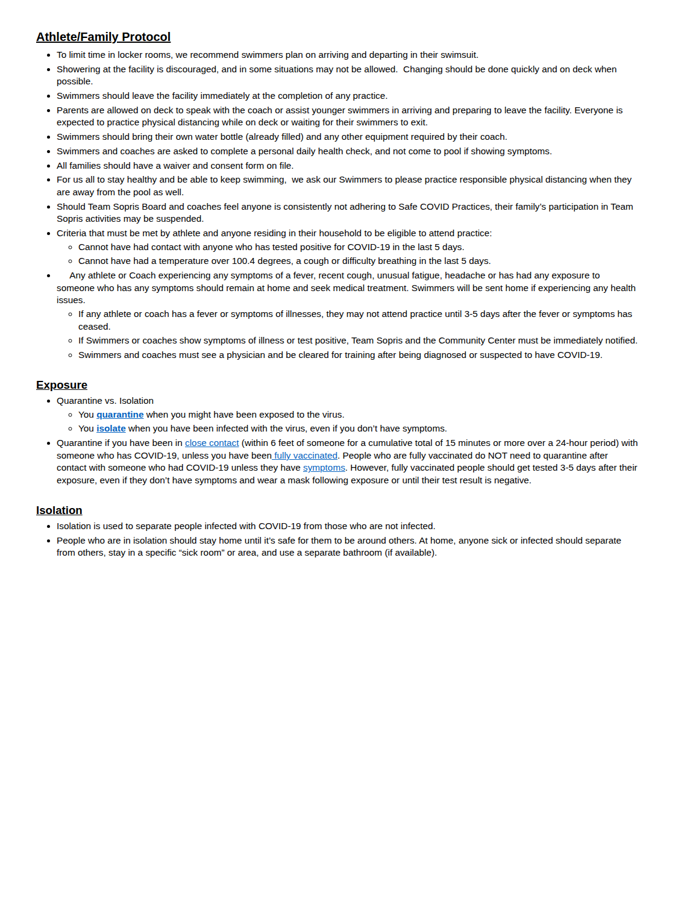Athlete/Family Protocol
To limit time in locker rooms, we recommend swimmers plan on arriving and departing in their swimsuit.
Showering at the facility is discouraged, and in some situations may not be allowed. Changing should be done quickly and on deck when possible.
Swimmers should leave the facility immediately at the completion of any practice.
Parents are allowed on deck to speak with the coach or assist younger swimmers in arriving and preparing to leave the facility. Everyone is expected to practice physical distancing while on deck or waiting for their swimmers to exit.
Swimmers should bring their own water bottle (already filled) and any other equipment required by their coach.
Swimmers and coaches are asked to complete a personal daily health check, and not come to pool if showing symptoms.
All families should have a waiver and consent form on file.
For us all to stay healthy and be able to keep swimming, we ask our Swimmers to please practice responsible physical distancing when they are away from the pool as well.
Should Team Sopris Board and coaches feel anyone is consistently not adhering to Safe COVID Practices, their family’s participation in Team Sopris activities may be suspended.
Criteria that must be met by athlete and anyone residing in their household to be eligible to attend practice:
Cannot have had contact with anyone who has tested positive for COVID-19 in the last 5 days.
Cannot have had a temperature over 100.4 degrees, a cough or difficulty breathing in the last 5 days.
Any athlete or Coach experiencing any symptoms of a fever, recent cough, unusual fatigue, headache or has had any exposure to someone who has any symptoms should remain at home and seek medical treatment. Swimmers will be sent home if experiencing any health issues.
If any athlete or coach has a fever or symptoms of illnesses, they may not attend practice until 3-5 days after the fever or symptoms has ceased.
If Swimmers or coaches show symptoms of illness or test positive, Team Sopris and the Community Center must be immediately notified.
Swimmers and coaches must see a physician and be cleared for training after being diagnosed or suspected to have COVID-19.
Exposure
Quarantine vs. Isolation
You quarantine when you might have been exposed to the virus.
You isolate when you have been infected with the virus, even if you don’t have symptoms.
Quarantine if you have been in close contact (within 6 feet of someone for a cumulative total of 15 minutes or more over a 24-hour period) with someone who has COVID-19, unless you have been fully vaccinated. People who are fully vaccinated do NOT need to quarantine after contact with someone who had COVID-19 unless they have symptoms. However, fully vaccinated people should get tested 3-5 days after their exposure, even if they don’t have symptoms and wear a mask following exposure or until their test result is negative.
Isolation
Isolation is used to separate people infected with COVID-19 from those who are not infected.
People who are in isolation should stay home until it’s safe for them to be around others. At home, anyone sick or infected should separate from others, stay in a specific “sick room” or area, and use a separate bathroom (if available).